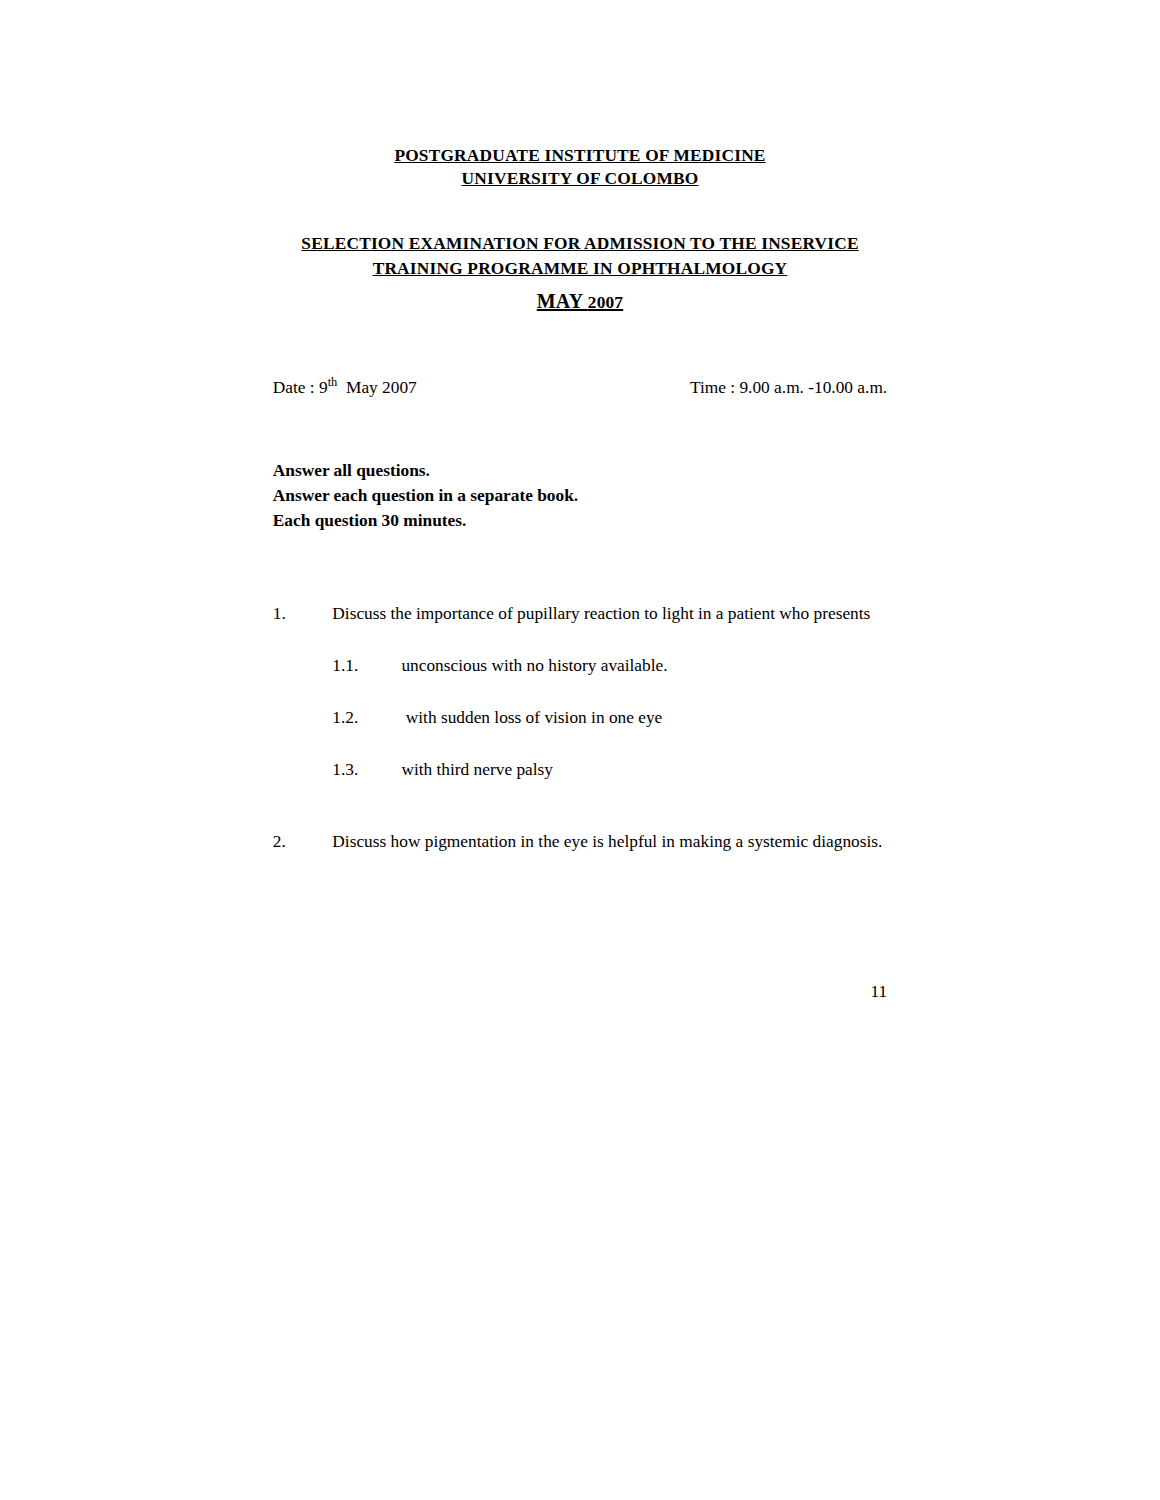POSTGRADUATE INSTITUTE OF MEDICINE
UNIVERSITY OF COLOMBO
SELECTION EXAMINATION FOR ADMISSION TO THE INSERVICE
TRAINING PROGRAMME IN OPHTHALMOLOGY
MAY 2007
Date : 9th May 2007 Time : 9.00 a.m. -10.00 a.m.
Answer all questions.
Answer each question in a separate book.
Each question 30 minutes.
1. Discuss the importance of pupillary reaction to light in a patient who presents
1.1. unconscious with no history available.
1.2. with sudden loss of vision in one eye
1.3. with third nerve palsy
2. Discuss how pigmentation in the eye is helpful in making a systemic diagnosis.
11